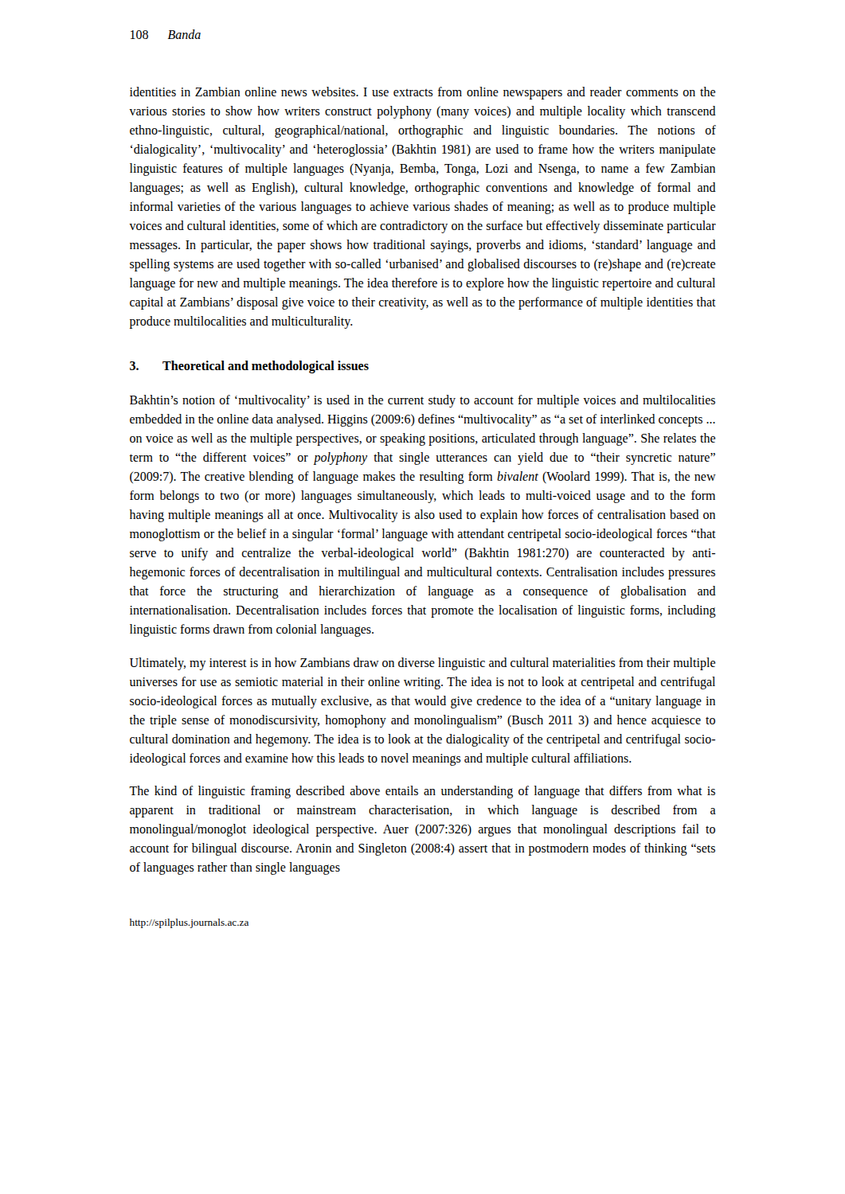108 Banda
identities in Zambian online news websites. I use extracts from online newspapers and reader comments on the various stories to show how writers construct polyphony (many voices) and multiple locality which transcend ethno-linguistic, cultural, geographical/national, orthographic and linguistic boundaries. The notions of ‘dialogicality’, ‘multivocality’ and ‘heteroglossia’ (Bakhtin 1981) are used to frame how the writers manipulate linguistic features of multiple languages (Nyanja, Bemba, Tonga, Lozi and Nsenga, to name a few Zambian languages; as well as English), cultural knowledge, orthographic conventions and knowledge of formal and informal varieties of the various languages to achieve various shades of meaning; as well as to produce multiple voices and cultural identities, some of which are contradictory on the surface but effectively disseminate particular messages. In particular, the paper shows how traditional sayings, proverbs and idioms, ‘standard’ language and spelling systems are used together with so-called ‘urbanised’ and globalised discourses to (re)shape and (re)create language for new and multiple meanings. The idea therefore is to explore how the linguistic repertoire and cultural capital at Zambians’ disposal give voice to their creativity, as well as to the performance of multiple identities that produce multilocalities and multiculturality.
3. Theoretical and methodological issues
Bakhtin’s notion of ‘multivocality’ is used in the current study to account for multiple voices and multilocalities embedded in the online data analysed. Higgins (2009:6) defines “multivocality” as “a set of interlinked concepts ... on voice as well as the multiple perspectives, or speaking positions, articulated through language”. She relates the term to “the different voices” or polyphony that single utterances can yield due to “their syncretic nature” (2009:7). The creative blending of language makes the resulting form bivalent (Woolard 1999). That is, the new form belongs to two (or more) languages simultaneously, which leads to multi-voiced usage and to the form having multiple meanings all at once. Multivocality is also used to explain how forces of centralisation based on monoglottism or the belief in a singular ‘formal’ language with attendant centripetal socio-ideological forces “that serve to unify and centralize the verbal-ideological world” (Bakhtin 1981:270) are counteracted by anti-hegemonic forces of decentralisation in multilingual and multicultural contexts. Centralisation includes pressures that force the structuring and hierarchization of language as a consequence of globalisation and internationalisation. Decentralisation includes forces that promote the localisation of linguistic forms, including linguistic forms drawn from colonial languages.
Ultimately, my interest is in how Zambians draw on diverse linguistic and cultural materialities from their multiple universes for use as semiotic material in their online writing. The idea is not to look at centripetal and centrifugal socio-ideological forces as mutually exclusive, as that would give credence to the idea of a “unitary language in the triple sense of monodiscursivity, homophony and monolingualism” (Busch 2011 3) and hence acquiesce to cultural domination and hegemony. The idea is to look at the dialogicality of the centripetal and centrifugal socio-ideological forces and examine how this leads to novel meanings and multiple cultural affiliations.
The kind of linguistic framing described above entails an understanding of language that differs from what is apparent in traditional or mainstream characterisation, in which language is described from a monolingual/monoglot ideological perspective. Auer (2007:326) argues that monolingual descriptions fail to account for bilingual discourse. Aronin and Singleton (2008:4) assert that in postmodern modes of thinking “sets of languages rather than single languages
http://spilplus.journals.ac.za